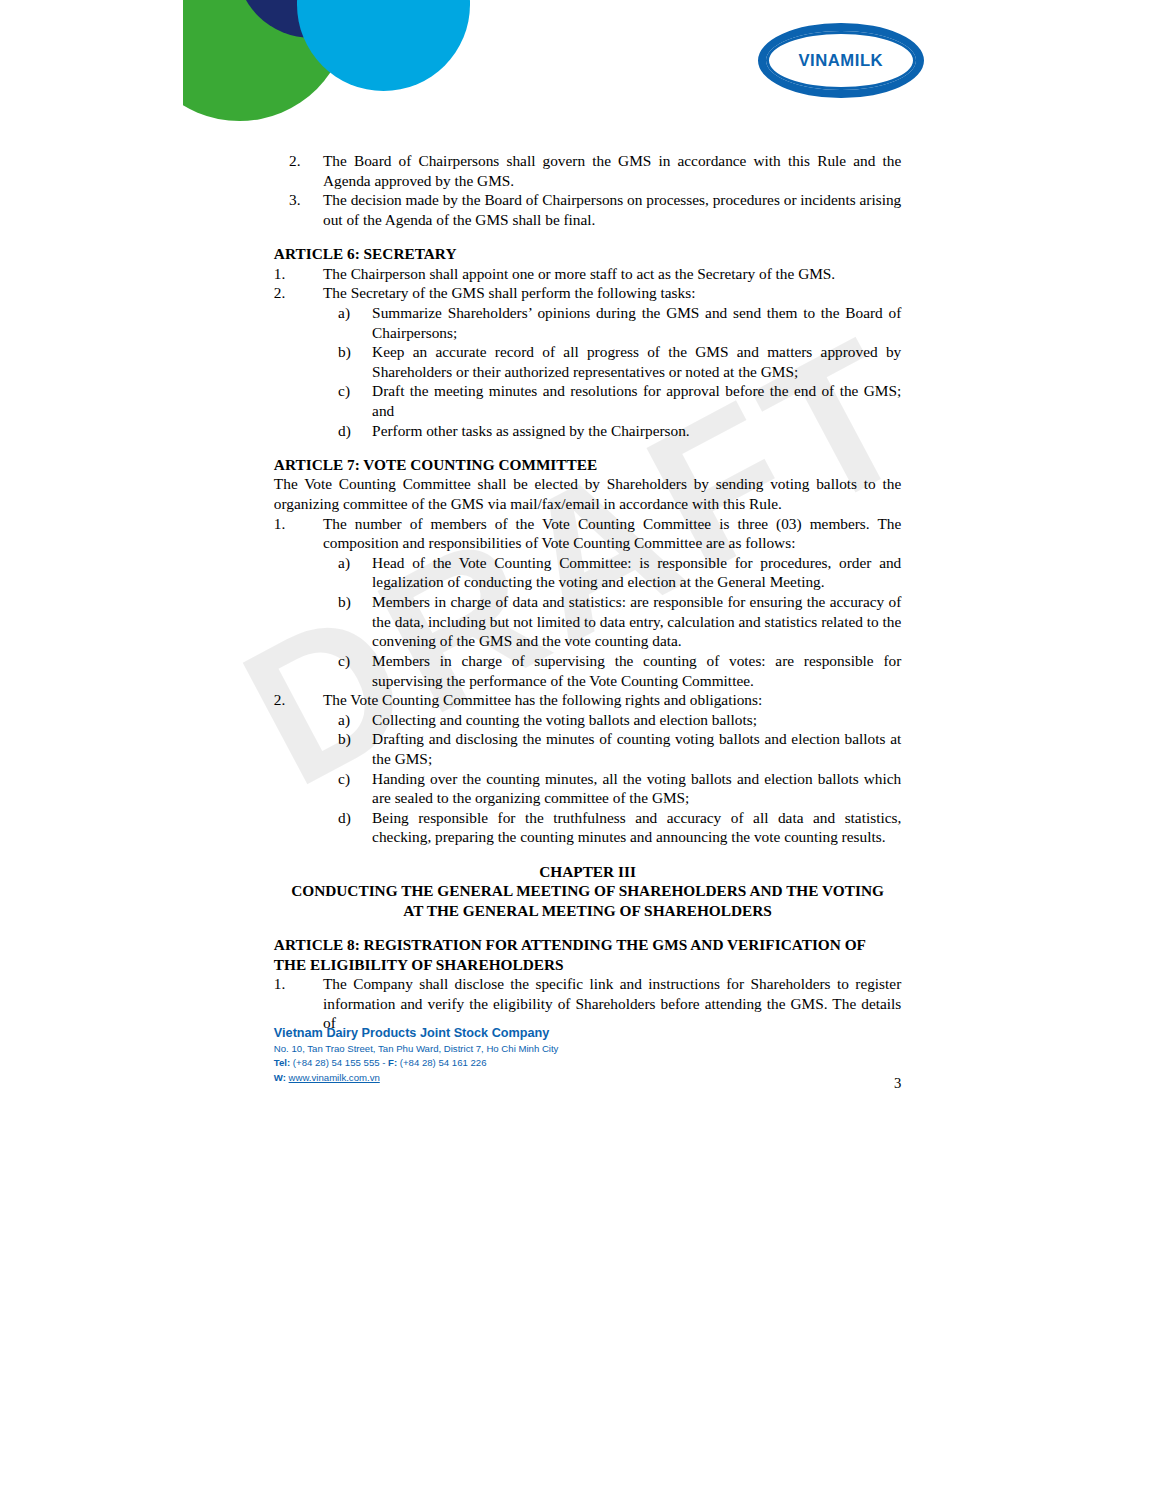VINAMILK
DRAFT
2.
The Board of Chairpersons shall govern the GMS in accordance with this Rule and the Agenda approved by the GMS.
3.
The decision made by the Board of Chairpersons on processes, procedures or incidents arising out of the Agenda of the GMS shall be final.
ARTICLE 6: SECRETARY
1.
The Chairperson shall appoint one or more staff to act as the Secretary of the GMS.
2.
The Secretary of the GMS shall perform the following tasks:
a)
Summarize Shareholders’ opinions during the GMS and send them to the Board of Chairpersons;
b)
Keep an accurate record of all progress of the GMS and matters approved by Shareholders or their authorized representatives or noted at the GMS;
c)
Draft the meeting minutes and resolutions for approval before the end of the GMS; and
d)
Perform other tasks as assigned by the Chairperson.
ARTICLE 7: VOTE COUNTING COMMITTEE
The Vote Counting Committee shall be elected by Shareholders by sending voting ballots to the organizing committee of the GMS via mail/fax/email in accordance with this Rule.
1.
The number of members of the Vote Counting Committee is three (03) members. The composition and responsibilities of Vote Counting Committee are as follows:
a)
Head of the Vote Counting Committee: is responsible for procedures, order and legalization of conducting the voting and election at the General Meeting.
b)
Members in charge of data and statistics: are responsible for ensuring the accuracy of the data, including but not limited to data entry, calculation and statistics related to the convening of the GMS and the vote counting data.
c)
Members in charge of supervising the counting of votes: are responsible for supervising the performance of the Vote Counting Committee.
2.
The Vote Counting Committee has the following rights and obligations:
a)
Collecting and counting the voting ballots and election ballots;
b)
Drafting and disclosing the minutes of counting voting ballots and election ballots at the GMS;
c)
Handing over the counting minutes, all the voting ballots and election ballots which are sealed to the organizing committee of the GMS;
d)
Being responsible for the truthfulness and accuracy of all data and statistics, checking, preparing the counting minutes and announcing the vote counting results.
CHAPTER III
CONDUCTING THE GENERAL MEETING OF SHAREHOLDERS AND THE VOTING
AT THE GENERAL MEETING OF SHAREHOLDERS
ARTICLE 8: REGISTRATION FOR ATTENDING THE GMS AND VERIFICATION OF THE ELIGIBILITY OF SHAREHOLDERS
1.
The Company shall disclose the specific link and instructions for Shareholders to register information and verify the eligibility of Shareholders before attending the GMS. The details of
Vietnam Dairy Products Joint Stock Company
No. 10, Tan Trao Street, Tan Phu Ward, District 7, Ho Chi Minh City
Tel: (+84 28) 54 155 555 - F: (+84 28) 54 161 226
W: www.vinamilk.com.vn
3